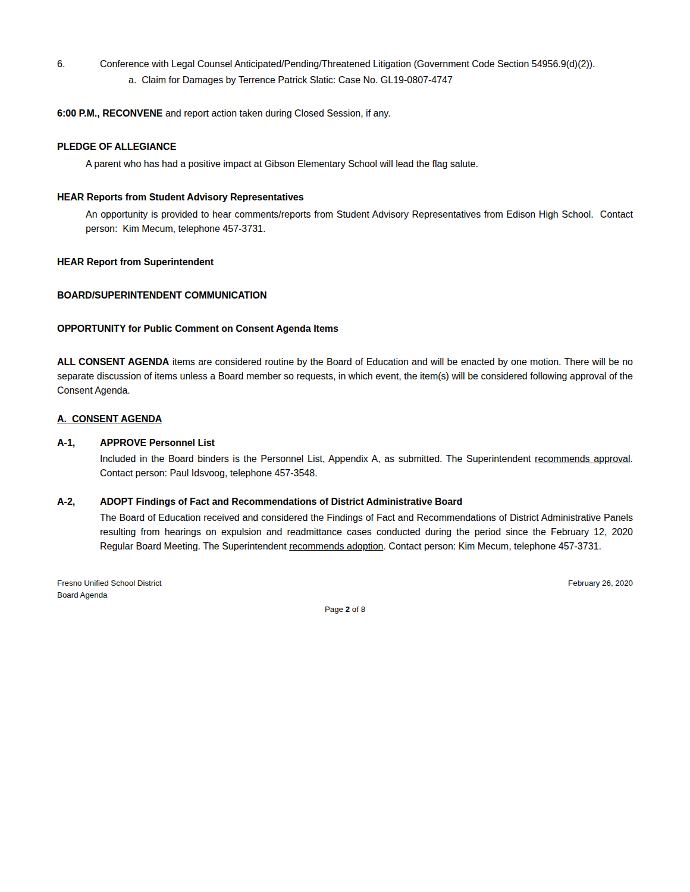6.
Conference with Legal Counsel Anticipated/Pending/Threatened Litigation (Government Code Section 54956.9(d)(2)).
a. Claim for Damages by Terrence Patrick Slatic: Case No. GL19-0807-4747
6:00 P.M., RECONVENE and report action taken during Closed Session, if any.
PLEDGE OF ALLEGIANCE
A parent who has had a positive impact at Gibson Elementary School will lead the flag salute.
HEAR Reports from Student Advisory Representatives
An opportunity is provided to hear comments/reports from Student Advisory Representatives from Edison High School. Contact person: Kim Mecum, telephone 457-3731.
HEAR Report from Superintendent
BOARD/SUPERINTENDENT COMMUNICATION
OPPORTUNITY for Public Comment on Consent Agenda Items
ALL CONSENT AGENDA items are considered routine by the Board of Education and will be enacted by one motion. There will be no separate discussion of items unless a Board member so requests, in which event, the item(s) will be considered following approval of the Consent Agenda.
A. CONSENT AGENDA
A-1,
APPROVE Personnel List
Included in the Board binders is the Personnel List, Appendix A, as submitted. The Superintendent recommends approval. Contact person: Paul Idsvoog, telephone 457-3548.
A-2,
ADOPT Findings of Fact and Recommendations of District Administrative Board
The Board of Education received and considered the Findings of Fact and Recommendations of District Administrative Panels resulting from hearings on expulsion and readmittance cases conducted during the period since the February 12, 2020 Regular Board Meeting. The Superintendent recommends adoption. Contact person: Kim Mecum, telephone 457-3731.
Fresno Unified School District
February 26, 2020
Board Agenda
Page 2 of 8